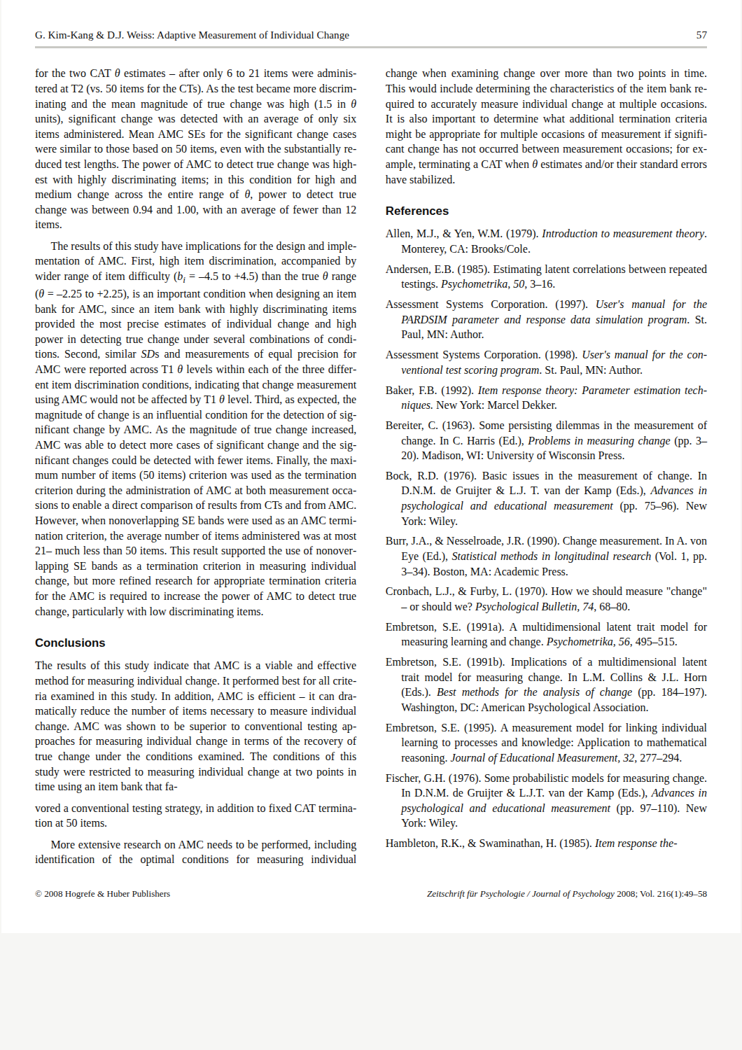G. Kim-Kang & D.J. Weiss: Adaptive Measurement of Individual Change 57
for the two CAT θ estimates – after only 6 to 21 items were administered at T2 (vs. 50 items for the CTs). As the test became more discriminating and the mean magnitude of true change was high (1.5 in θ units), significant change was detected with an average of only six items administered. Mean AMC SEs for the significant change cases were similar to those based on 50 items, even with the substantially reduced test lengths. The power of AMC to detect true change was highest with highly discriminating items; in this condition for high and medium change across the entire range of θ, power to detect true change was between 0.94 and 1.00, with an average of fewer than 12 items.
The results of this study have implications for the design and implementation of AMC. First, high item discrimination, accompanied by wider range of item difficulty (bi = –4.5 to +4.5) than the true θ range (θ = –2.25 to +2.25), is an important condition when designing an item bank for AMC, since an item bank with highly discriminating items provided the most precise estimates of individual change and high power in detecting true change under several combinations of conditions. Second, similar SDs and measurements of equal precision for AMC were reported across T1 θ levels within each of the three different item discrimination conditions, indicating that change measurement using AMC would not be affected by T1 θ level. Third, as expected, the magnitude of change is an influential condition for the detection of significant change by AMC. As the magnitude of true change increased, AMC was able to detect more cases of significant change and the significant changes could be detected with fewer items. Finally, the maximum number of items (50 items) criterion was used as the termination criterion during the administration of AMC at both measurement occasions to enable a direct comparison of results from CTs and from AMC. However, when nonoverlapping SE bands were used as an AMC termination criterion, the average number of items administered was at most 21– much less than 50 items. This result supported the use of nonoverlapping SE bands as a termination criterion in measuring individual change, but more refined research for appropriate termination criteria for the AMC is required to increase the power of AMC to detect true change, particularly with low discriminating items.
Conclusions
The results of this study indicate that AMC is a viable and effective method for measuring individual change. It performed best for all criteria examined in this study. In addition, AMC is efficient – it can dramatically reduce the number of items necessary to measure individual change. AMC was shown to be superior to conventional testing approaches for measuring individual change in terms of the recovery of true change under the conditions examined. The conditions of this study were restricted to measuring individual change at two points in time using an item bank that fa-
vored a conventional testing strategy, in addition to fixed CAT termination at 50 items.
More extensive research on AMC needs to be performed, including identification of the optimal conditions for measuring individual change when examining change over more than two points in time. This would include determining the characteristics of the item bank required to accurately measure individual change at multiple occasions. It is also important to determine what additional termination criteria might be appropriate for multiple occasions of measurement if significant change has not occurred between measurement occasions; for example, terminating a CAT when θ estimates and/or their standard errors have stabilized.
References
Allen, M.J., & Yen, W.M. (1979). Introduction to measurement theory. Monterey, CA: Brooks/Cole.
Andersen, E.B. (1985). Estimating latent correlations between repeated testings. Psychometrika, 50, 3–16.
Assessment Systems Corporation. (1997). User's manual for the PARDSIM parameter and response data simulation program. St. Paul, MN: Author.
Assessment Systems Corporation. (1998). User's manual for the conventional test scoring program. St. Paul, MN: Author.
Baker, F.B. (1992). Item response theory: Parameter estimation techniques. New York: Marcel Dekker.
Bereiter, C. (1963). Some persisting dilemmas in the measurement of change. In C. Harris (Ed.), Problems in measuring change (pp. 3–20). Madison, WI: University of Wisconsin Press.
Bock, R.D. (1976). Basic issues in the measurement of change. In D.N.M. de Gruijter & L.J. T. van der Kamp (Eds.), Advances in psychological and educational measurement (pp. 75–96). New York: Wiley.
Burr, J.A., & Nesselroade, J.R. (1990). Change measurement. In A. von Eye (Ed.), Statistical methods in longitudinal research (Vol. 1, pp. 3–34). Boston, MA: Academic Press.
Cronbach, L.J., & Furby, L. (1970). How we should measure "change" – or should we? Psychological Bulletin, 74, 68–80.
Embretson, S.E. (1991a). A multidimensional latent trait model for measuring learning and change. Psychometrika, 56, 495–515.
Embretson, S.E. (1991b). Implications of a multidimensional latent trait model for measuring change. In L.M. Collins & J.L. Horn (Eds.). Best methods for the analysis of change (pp. 184–197). Washington, DC: American Psychological Association.
Embretson, S.E. (1995). A measurement model for linking individual learning to processes and knowledge: Application to mathematical reasoning. Journal of Educational Measurement, 32, 277–294.
Fischer, G.H. (1976). Some probabilistic models for measuring change. In D.N.M. de Gruijter & L.J.T. van der Kamp (Eds.), Advances in psychological and educational measurement (pp. 97–110). New York: Wiley.
Hambleton, R.K., & Swaminathan, H. (1985). Item response the-
© 2008 Hogrefe & Huber Publishers Zeitschrift für Psychologie / Journal of Psychology 2008; Vol. 216(1):49–58